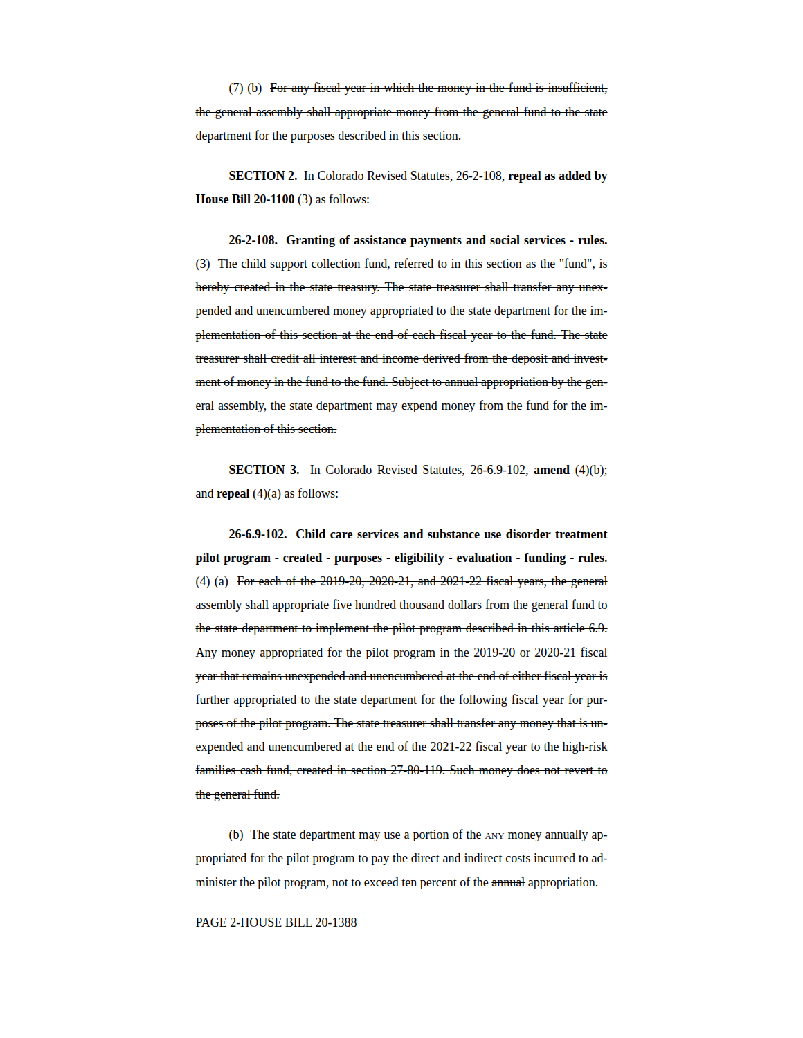(7) (b) For any fiscal year in which the money in the fund is insufficient, the general assembly shall appropriate money from the general fund to the state department for the purposes described in this section.
SECTION 2. In Colorado Revised Statutes, 26-2-108, repeal as added by House Bill 20-1100 (3) as follows:
26-2-108. Granting of assistance payments and social services - rules. (3) The child support collection fund, referred to in this section as the "fund", is hereby created in the state treasury. The state treasurer shall transfer any unexpended and unencumbered money appropriated to the state department for the implementation of this section at the end of each fiscal year to the fund. The state treasurer shall credit all interest and income derived from the deposit and investment of money in the fund to the fund. Subject to annual appropriation by the general assembly, the state department may expend money from the fund for the implementation of this section.
SECTION 3. In Colorado Revised Statutes, 26-6.9-102, amend (4)(b); and repeal (4)(a) as follows:
26-6.9-102. Child care services and substance use disorder treatment pilot program - created - purposes - eligibility - evaluation - funding - rules. (4) (a) For each of the 2019-20, 2020-21, and 2021-22 fiscal years, the general assembly shall appropriate five hundred thousand dollars from the general fund to the state department to implement the pilot program described in this article 6.9. Any money appropriated for the pilot program in the 2019-20 or 2020-21 fiscal year that remains unexpended and unencumbered at the end of either fiscal year is further appropriated to the state department for the following fiscal year for purposes of the pilot program. The state treasurer shall transfer any money that is unexpended and unencumbered at the end of the 2021-22 fiscal year to the high-risk families cash fund, created in section 27-80-119. Such money does not revert to the general fund.
(b) The state department may use a portion of the any money annually appropriated for the pilot program to pay the direct and indirect costs incurred to administer the pilot program, not to exceed ten percent of the annual appropriation.
PAGE 2-HOUSE BILL 20-1388